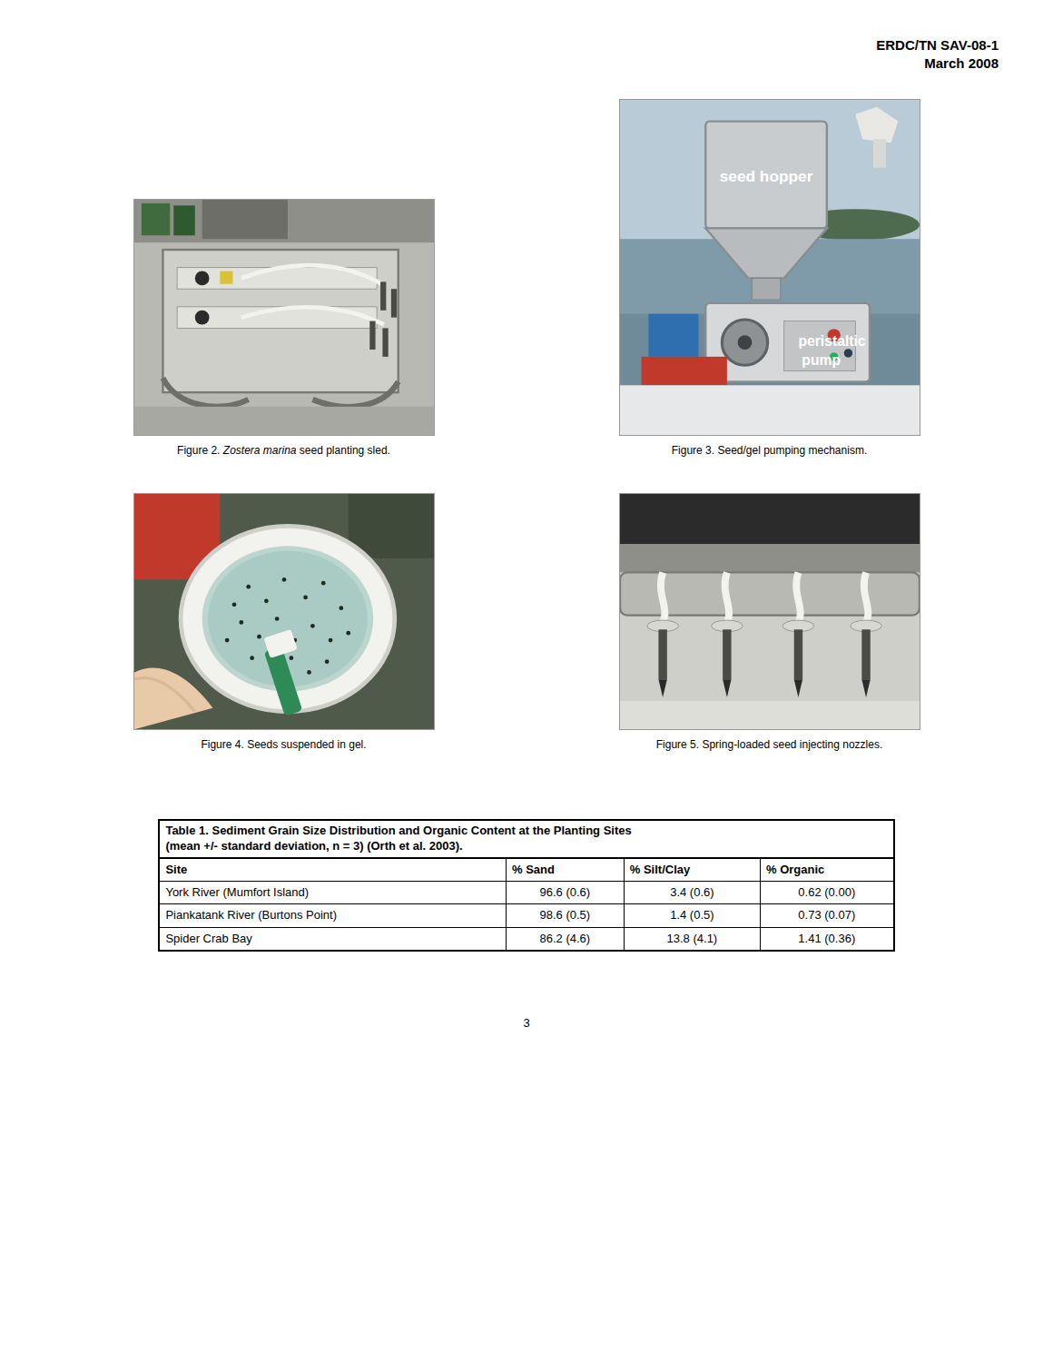ERDC/TN SAV-08-1
March 2008
Figure 2. Zostera marina seed planting sled.
seed hopper peristaltic pump
Figure 3. Seed/gel pumping mechanism.
Figure 4. Seeds suspended in gel.
Figure 5. Spring-loaded seed injecting nozzles.
Table 1. Sediment Grain Size Distribution and Organic Content at the Planting Sites (mean +/- standard deviation, n = 3) (Orth et al. 2003).
| Site | % Sand | % Silt/Clay | % Organic |
| --- | --- | --- | --- |
| York River (Mumfort Island) | 96.6 (0.6) | 3.4 (0.6) | 0.62 (0.00) |
| Piankatank River (Burtons Point) | 98.6 (0.5) | 1.4 (0.5) | 0.73 (0.07) |
| Spider Crab Bay | 86.2 (4.6) | 13.8 (4.1) | 1.41 (0.36) |
3